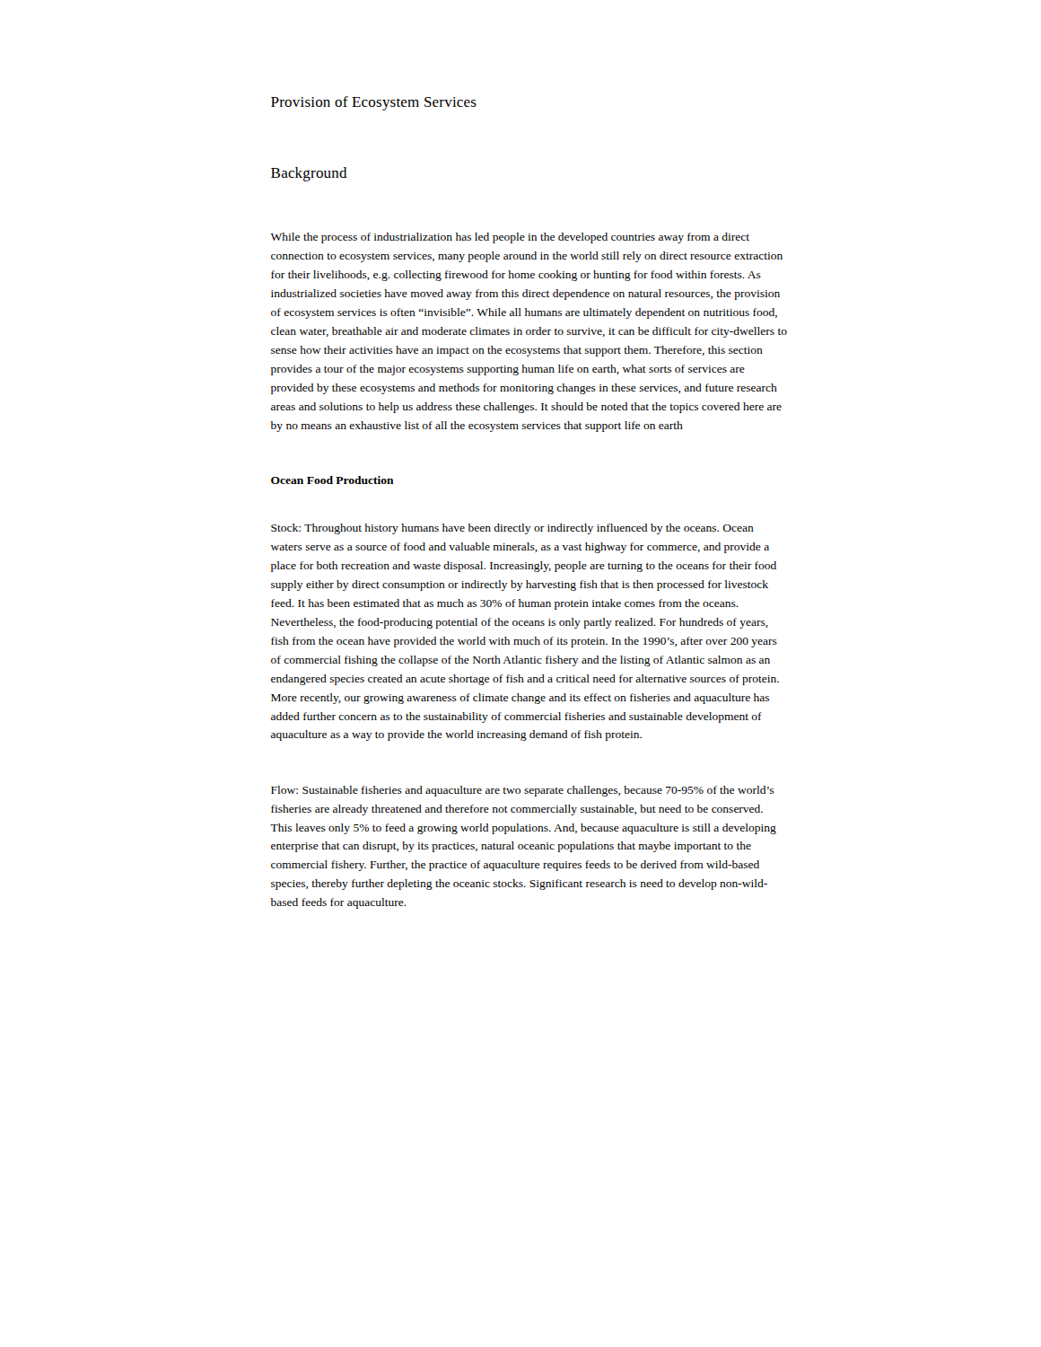Provision of Ecosystem Services
Background
While the process of industrialization has led people in the developed countries away from a direct connection to ecosystem services, many people around in the world still rely on direct resource extraction for their livelihoods, e.g. collecting firewood for home cooking or hunting for food within forests. As industrialized societies have moved away from this direct dependence on natural resources, the provision of ecosystem services is often “invisible”. While all humans are ultimately dependent on nutritious food, clean water, breathable air and moderate climates in order to survive, it can be difficult for city-dwellers to sense how their activities have an impact on the ecosystems that support them. Therefore, this section provides a tour of the major ecosystems supporting human life on earth, what sorts of services are provided by these ecosystems and methods for monitoring changes in these services, and future research areas and solutions to help us address these challenges. It should be noted that the topics covered here are by no means an exhaustive list of all the ecosystem services that support life on earth
Ocean Food Production
Stock: Throughout history humans have been directly or indirectly influenced by the oceans. Ocean waters serve as a source of food and valuable minerals, as a vast highway for commerce, and provide a place for both recreation and waste disposal. Increasingly, people are turning to the oceans for their food supply either by direct consumption or indirectly by harvesting fish that is then processed for livestock feed. It has been estimated that as much as 30% of human protein intake comes from the oceans. Nevertheless, the food-producing potential of the oceans is only partly realized. For hundreds of years, fish from the ocean have provided the world with much of its protein. In the 1990’s, after over 200 years of commercial fishing the collapse of the North Atlantic fishery and the listing of Atlantic salmon as an endangered species created an acute shortage of fish and a critical need for alternative sources of protein. More recently, our growing awareness of climate change and its effect on fisheries and aquaculture has added further concern as to the sustainability of commercial fisheries and sustainable development of aquaculture as a way to provide the world increasing demand of fish protein.
Flow: Sustainable fisheries and aquaculture are two separate challenges, because 70-95% of the world’s fisheries are already threatened and therefore not commercially sustainable, but need to be conserved. This leaves only 5% to feed a growing world populations. And, because aquaculture is still a developing enterprise that can disrupt, by its practices, natural oceanic populations that maybe important to the commercial fishery. Further, the practice of aquaculture requires feeds to be derived from wild-based species, thereby further depleting the oceanic stocks. Significant research is need to develop non-wild-based feeds for aquaculture.